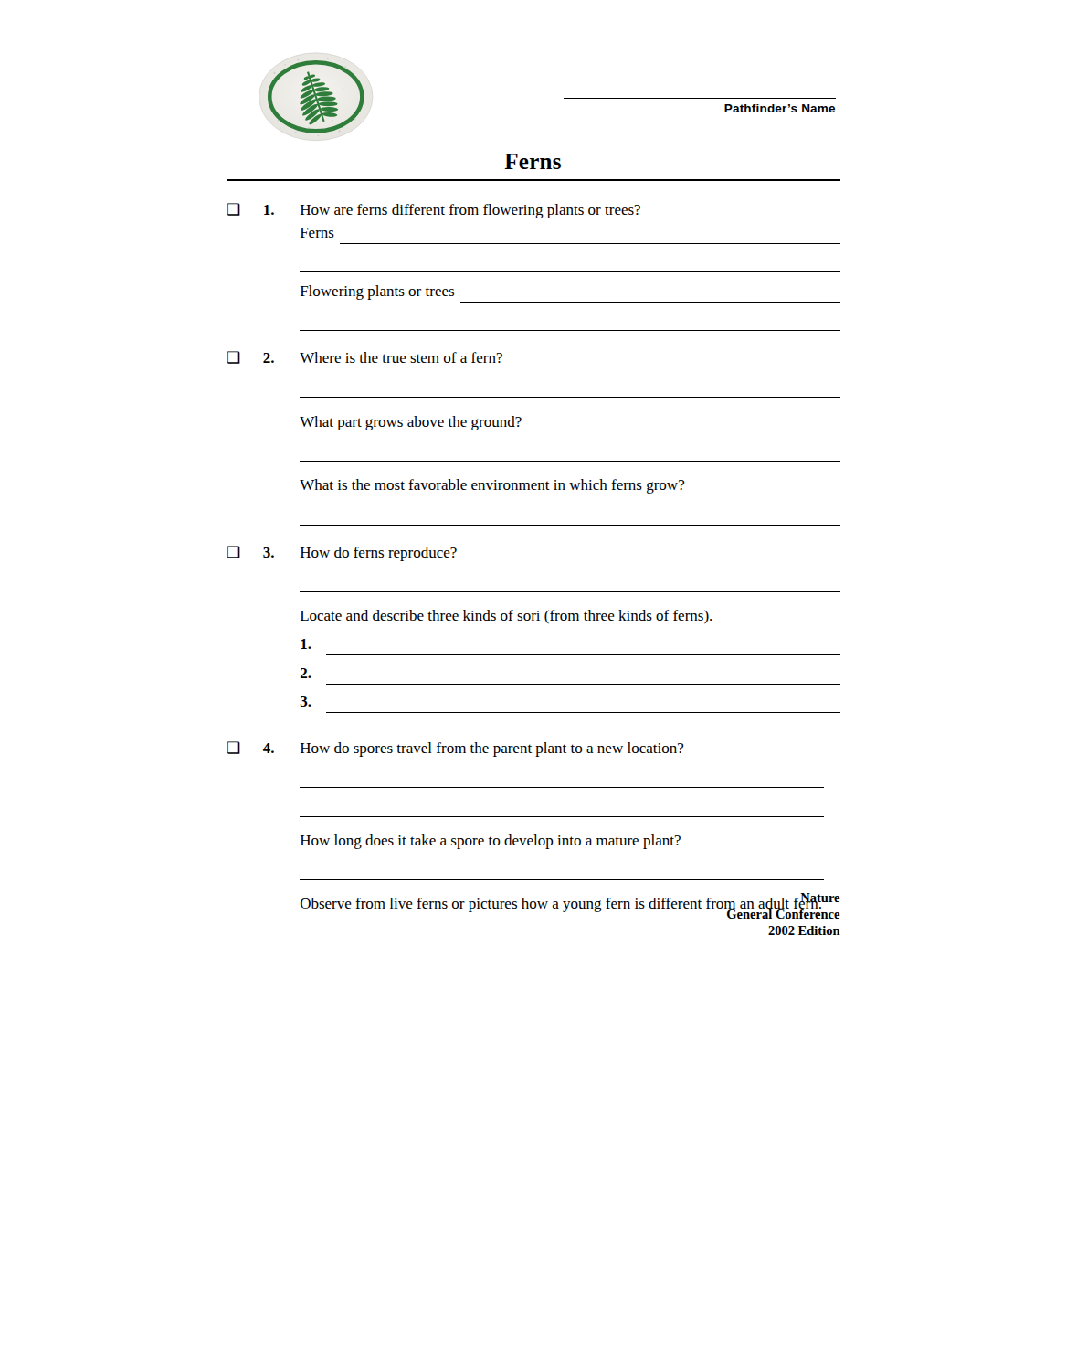Pathfinder’s Name
Ferns
❑
1.
How are ferns different from flowering plants or trees?
Ferns
Flowering plants or trees
❑
2.
Where is the true stem of a fern?
What part grows above the ground?
What is the most favorable environment in which ferns grow?
❑
3.
How do ferns reproduce?
Locate and describe three kinds of sori (from three kinds of ferns).
1.
2.
3.
❑
4.
How do spores travel from the parent plant to a new location?
How long does it take a spore to develop into a mature plant?
Observe from live ferns or pictures how a young fern is different from an adult fern.
Nature
General Conference
2002 Edition